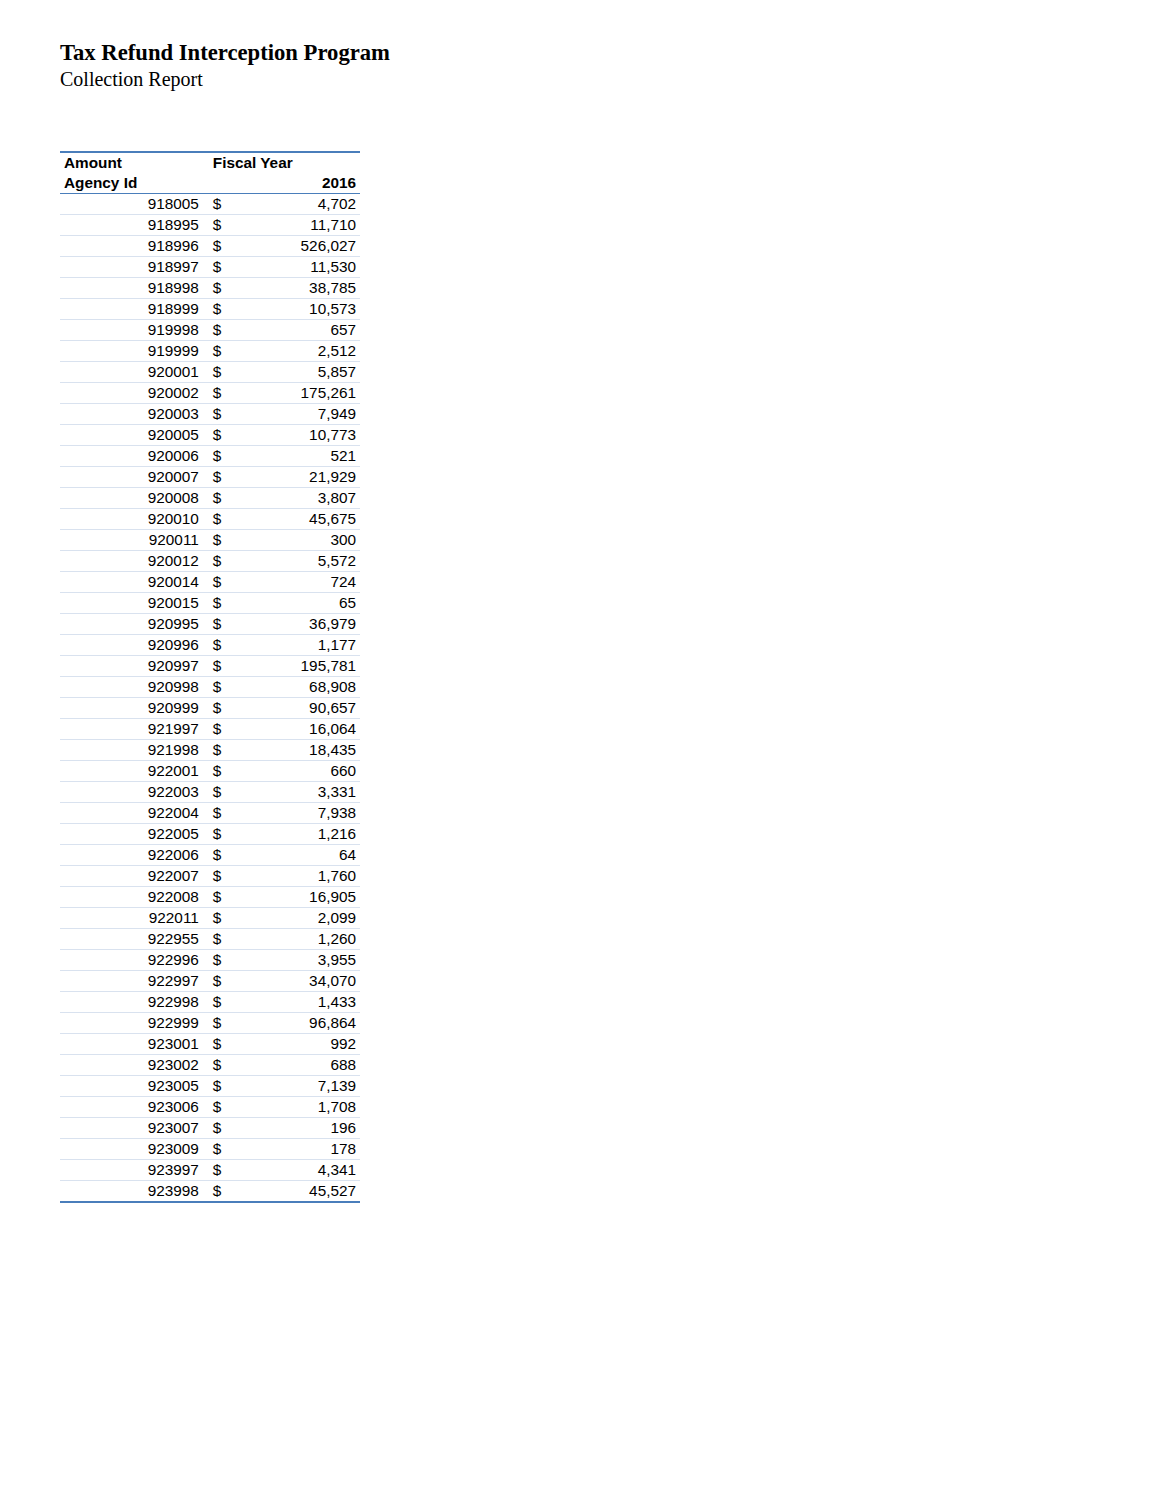Tax Refund Interception Program
Collection Report
| Amount | Fiscal Year |
| --- | --- |
| Agency Id | 2016 |
| 918005 | $ | 4,702 |
| 918995 | $ | 11,710 |
| 918996 | $ | 526,027 |
| 918997 | $ | 11,530 |
| 918998 | $ | 38,785 |
| 918999 | $ | 10,573 |
| 919998 | $ | 657 |
| 919999 | $ | 2,512 |
| 920001 | $ | 5,857 |
| 920002 | $ | 175,261 |
| 920003 | $ | 7,949 |
| 920005 | $ | 10,773 |
| 920006 | $ | 521 |
| 920007 | $ | 21,929 |
| 920008 | $ | 3,807 |
| 920010 | $ | 45,675 |
| 920011 | $ | 300 |
| 920012 | $ | 5,572 |
| 920014 | $ | 724 |
| 920015 | $ | 65 |
| 920995 | $ | 36,979 |
| 920996 | $ | 1,177 |
| 920997 | $ | 195,781 |
| 920998 | $ | 68,908 |
| 920999 | $ | 90,657 |
| 921997 | $ | 16,064 |
| 921998 | $ | 18,435 |
| 922001 | $ | 660 |
| 922003 | $ | 3,331 |
| 922004 | $ | 7,938 |
| 922005 | $ | 1,216 |
| 922006 | $ | 64 |
| 922007 | $ | 1,760 |
| 922008 | $ | 16,905 |
| 922011 | $ | 2,099 |
| 922955 | $ | 1,260 |
| 922996 | $ | 3,955 |
| 922997 | $ | 34,070 |
| 922998 | $ | 1,433 |
| 922999 | $ | 96,864 |
| 923001 | $ | 992 |
| 923002 | $ | 688 |
| 923005 | $ | 7,139 |
| 923006 | $ | 1,708 |
| 923007 | $ | 196 |
| 923009 | $ | 178 |
| 923997 | $ | 4,341 |
| 923998 | $ | 45,527 |